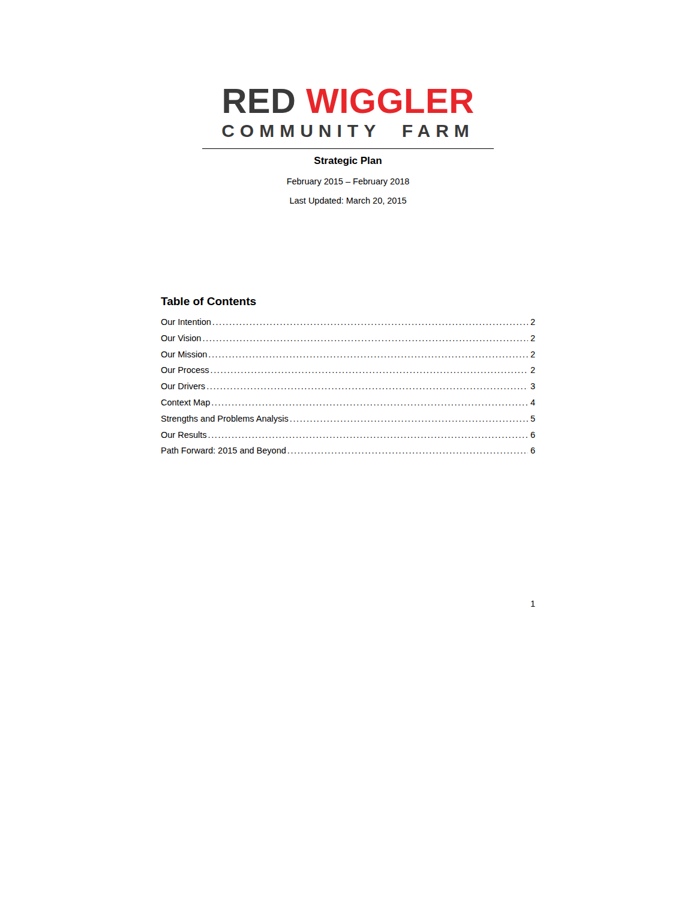RED WIGGLER
COMMUNITY FARM
Strategic Plan
February 2015 – February 2018
Last Updated: March 20, 2015
Table of Contents
Our Intention ........................................................................................................................... 2
Our Vision ......................................................................................................................... 2
Our Mission ....................................................................................................................... 2
Our Process ............................................................................................................................. 2
Our Drivers .............................................................................................................................. 3
Context Map ...................................................................................................................... 4
Strengths and Problems Analysis ............................................................................... 5
Our Results .............................................................................................................................. 6
Path Forward: 2015 and Beyond ..................................................................................... 6
1